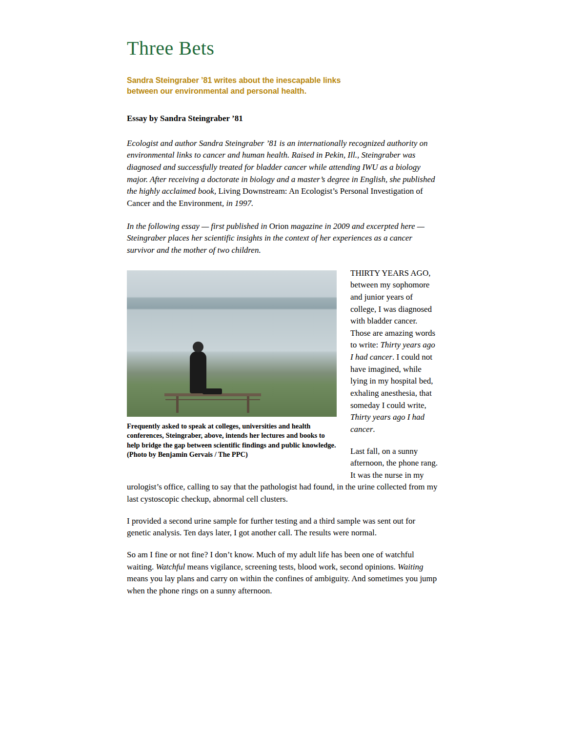Three Bets
Sandra Steingraber ’81 writes about the inescapable links
between our environmental and personal health.
Essay by Sandra Steingraber ’81
Ecologist and author Sandra Steingraber ’81 is an internationally recognized authority on environmental links to cancer and human health. Raised in Pekin, Ill., Steingraber was diagnosed and successfully treated for bladder cancer while attending IWU as a biology major. After receiving a doctorate in biology and a master’s degree in English, she published the highly acclaimed book, Living Downstream: An Ecologist’s Personal Investigation of Cancer and the Environment, in 1997.
In the following essay — first published in Orion magazine in 2009 and excerpted here — Steingraber places her scientific insights in the context of her experiences as a cancer survivor and the mother of two children.
Frequently asked to speak at colleges, universities and health conferences, Steingraber, above, intends her lectures and books to help bridge the gap between scientific findings and public knowledge. (Photo by Benjamin Gervais / The PPC)
THIRTY YEARS AGO, between my sophomore and junior years of college, I was diagnosed with bladder cancer. Those are amazing words to write: Thirty years ago I had cancer. I could not have imagined, while lying in my hospital bed, exhaling anesthesia, that someday I could write, Thirty years ago I had cancer.
Last fall, on a sunny afternoon, the phone rang. It was the nurse in my urologist’s office, calling to say that the pathologist had found, in the urine collected from my last cystoscopic checkup, abnormal cell clusters.
I provided a second urine sample for further testing and a third sample was sent out for genetic analysis. Ten days later, I got another call. The results were normal.
So am I fine or not fine? I don’t know. Much of my adult life has been one of watchful waiting. Watchful means vigilance, screening tests, blood work, second opinions. Waiting means you lay plans and carry on within the confines of ambiguity. And sometimes you jump when the phone rings on a sunny afternoon.